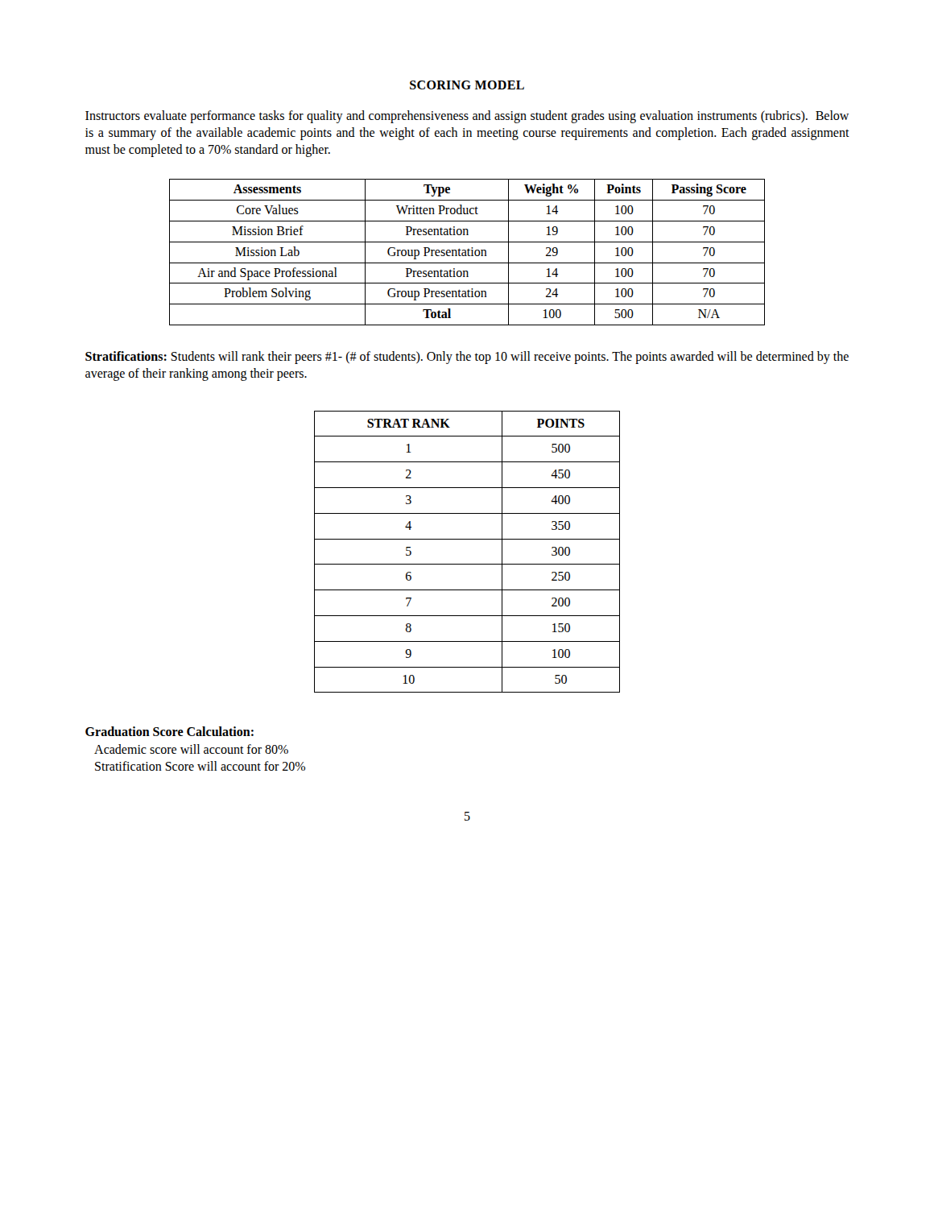SCORING MODEL
Instructors evaluate performance tasks for quality and comprehensiveness and assign student grades using evaluation instruments (rubrics). Below is a summary of the available academic points and the weight of each in meeting course requirements and completion. Each graded assignment must be completed to a 70% standard or higher.
| Assessments | Type | Weight % | Points | Passing Score |
| --- | --- | --- | --- | --- |
| Core Values | Written Product | 14 | 100 | 70 |
| Mission Brief | Presentation | 19 | 100 | 70 |
| Mission Lab | Group Presentation | 29 | 100 | 70 |
| Air and Space Professional | Presentation | 14 | 100 | 70 |
| Problem Solving | Group Presentation | 24 | 100 | 70 |
| | Total | 100 | 500 | N/A |
Stratifications: Students will rank their peers #1- (# of students). Only the top 10 will receive points. The points awarded will be determined by the average of their ranking among their peers.
| STRAT RANK | POINTS |
| --- | --- |
| 1 | 500 |
| 2 | 450 |
| 3 | 400 |
| 4 | 350 |
| 5 | 300 |
| 6 | 250 |
| 7 | 200 |
| 8 | 150 |
| 9 | 100 |
| 10 | 50 |
Graduation Score Calculation:
Academic score will account for 80%
Stratification Score will account for 20%
5